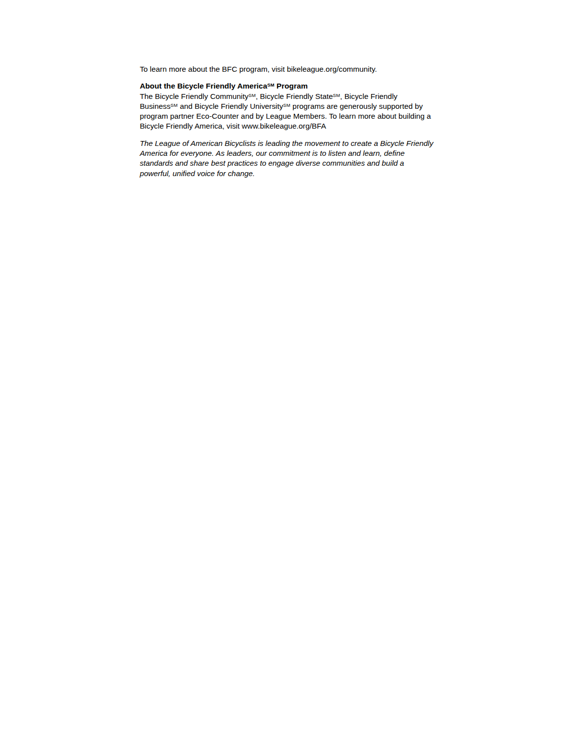To learn more about the BFC program, visit bikeleague.org/community.
About the Bicycle Friendly AmericaSM Program
The Bicycle Friendly CommunitySM, Bicycle Friendly StateSM, Bicycle Friendly BusinessSM and Bicycle Friendly UniversitySM programs are generously supported by program partner Eco-Counter and by League Members. To learn more about building a Bicycle Friendly America, visit www.bikeleague.org/BFA
The League of American Bicyclists is leading the movement to create a Bicycle Friendly America for everyone. As leaders, our commitment is to listen and learn, define standards and share best practices to engage diverse communities and build a powerful, unified voice for change.